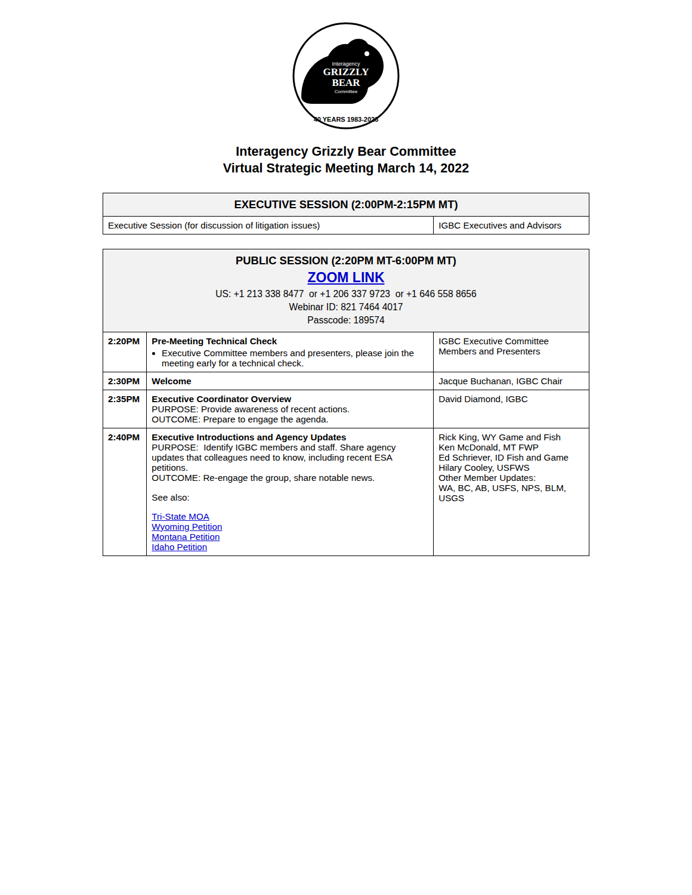Interagency GRIZZLY BEAR Committee 40 YEARS 1983-2023
Interagency Grizzly Bear Committee
Virtual Strategic Meeting March 14, 2022
| EXECUTIVE SESSION (2:00PM-2:15PM MT) |
| Executive Session (for discussion of litigation issues) | IGBC Executives and Advisors |
| PUBLIC SESSION (2:20PM MT-6:00PM MT) ZOOM LINK US: +1 213 338 8477 or +1 206 337 9723 or +1 646 558 8656 Webinar ID: 821 7464 4017 Passcode: 189574 |
| 2:20PM | Pre-Meeting Technical Check Executive Committee members and presenters, please join the meeting early for a technical check. | IGBC Executive Committee Members and Presenters |
| 2:30PM | Welcome | Jacque Buchanan, IGBC Chair |
| 2:35PM | Executive Coordinator Overview PURPOSE: Provide awareness of recent actions. OUTCOME: Prepare to engage the agenda. | David Diamond, IGBC |
| 2:40PM | Executive Introductions and Agency Updates PURPOSE: Identify IGBC members and staff. Share agency updates that colleagues need to know, including recent ESA petitions. OUTCOME: Re-engage the group, share notable news. See also: Tri-State MOA Wyoming Petition Montana Petition Idaho Petition | Rick King, WY Game and Fish Ken McDonald, MT FWP Ed Schriever, ID Fish and Game Hilary Cooley, USFWS Other Member Updates: WA, BC, AB, USFS, NPS, BLM, USGS |